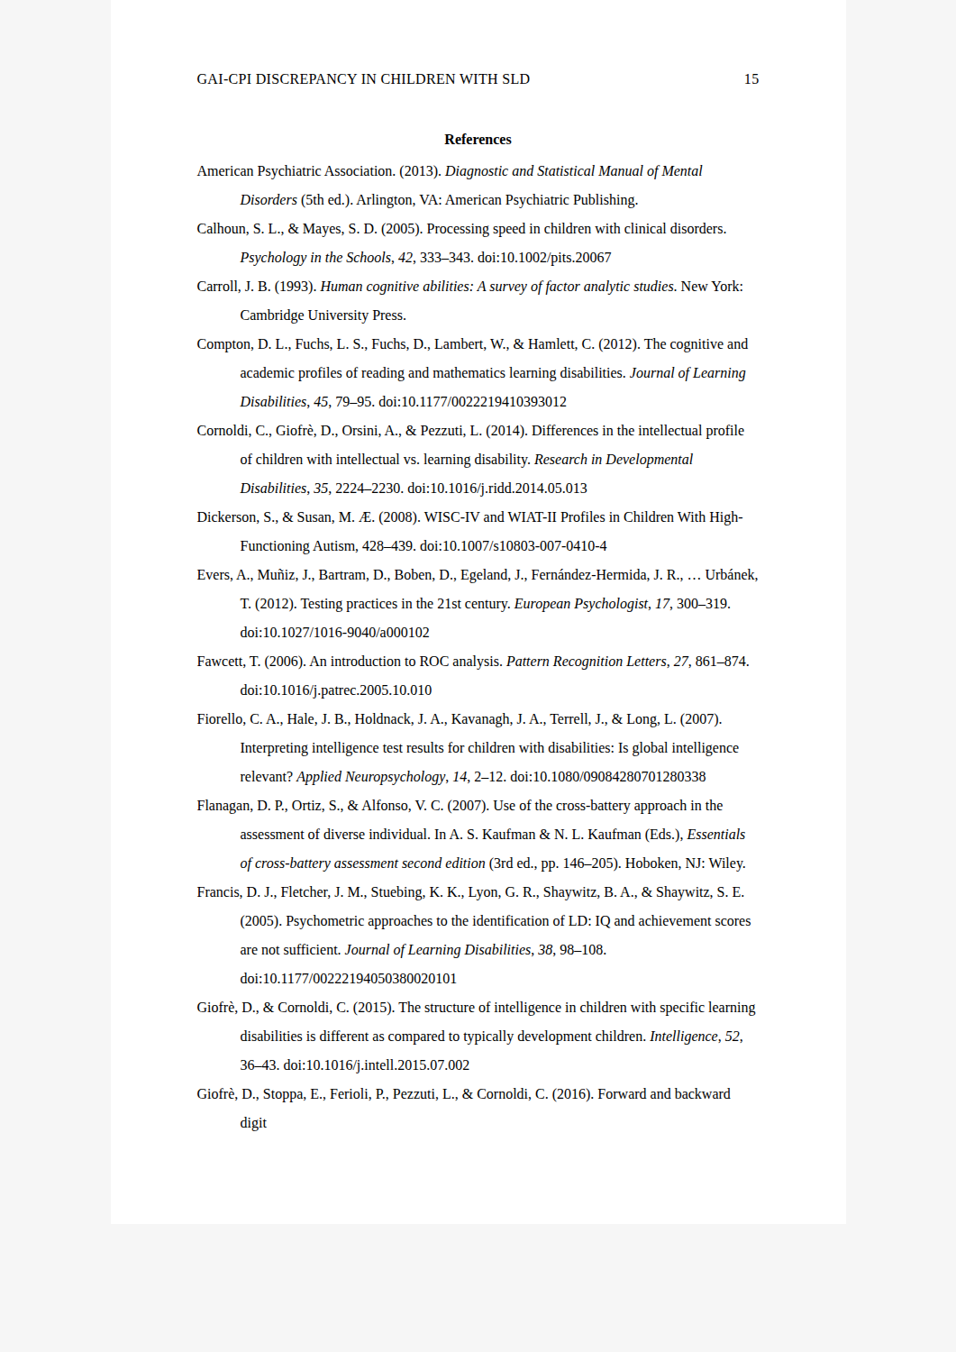GAI-CPI Discrepancy in Children with SLD 15
References
American Psychiatric Association. (2013). Diagnostic and Statistical Manual of Mental Disorders (5th ed.). Arlington, VA: American Psychiatric Publishing.
Calhoun, S. L., & Mayes, S. D. (2005). Processing speed in children with clinical disorders. Psychology in the Schools, 42, 333–343. doi:10.1002/pits.20067
Carroll, J. B. (1993). Human cognitive abilities: A survey of factor analytic studies. New York: Cambridge University Press.
Compton, D. L., Fuchs, L. S., Fuchs, D., Lambert, W., & Hamlett, C. (2012). The cognitive and academic profiles of reading and mathematics learning disabilities. Journal of Learning Disabilities, 45, 79–95. doi:10.1177/0022219410393012
Cornoldi, C., Giofrè, D., Orsini, A., & Pezzuti, L. (2014). Differences in the intellectual profile of children with intellectual vs. learning disability. Research in Developmental Disabilities, 35, 2224–2230. doi:10.1016/j.ridd.2014.05.013
Dickerson, S., & Susan, M. Æ. (2008). WISC-IV and WIAT-II Profiles in Children With High-Functioning Autism, 428–439. doi:10.1007/s10803-007-0410-4
Evers, A., Muñiz, J., Bartram, D., Boben, D., Egeland, J., Fernández-Hermida, J. R., … Urbánek, T. (2012). Testing practices in the 21st century. European Psychologist, 17, 300–319. doi:10.1027/1016-9040/a000102
Fawcett, T. (2006). An introduction to ROC analysis. Pattern Recognition Letters, 27, 861–874. doi:10.1016/j.patrec.2005.10.010
Fiorello, C. A., Hale, J. B., Holdnack, J. A., Kavanagh, J. A., Terrell, J., & Long, L. (2007). Interpreting intelligence test results for children with disabilities: Is global intelligence relevant? Applied Neuropsychology, 14, 2–12. doi:10.1080/09084280701280338
Flanagan, D. P., Ortiz, S., & Alfonso, V. C. (2007). Use of the cross-battery approach in the assessment of diverse individual. In A. S. Kaufman & N. L. Kaufman (Eds.), Essentials of cross-battery assessment second edition (3rd ed., pp. 146–205). Hoboken, NJ: Wiley.
Francis, D. J., Fletcher, J. M., Stuebing, K. K., Lyon, G. R., Shaywitz, B. A., & Shaywitz, S. E. (2005). Psychometric approaches to the identification of LD: IQ and achievement scores are not sufficient. Journal of Learning Disabilities, 38, 98–108. doi:10.1177/00222194050380020101
Giofrè, D., & Cornoldi, C. (2015). The structure of intelligence in children with specific learning disabilities is different as compared to typically development children. Intelligence, 52, 36–43. doi:10.1016/j.intell.2015.07.002
Giofrè, D., Stoppa, E., Ferioli, P., Pezzuti, L., & Cornoldi, C. (2016). Forward and backward digit